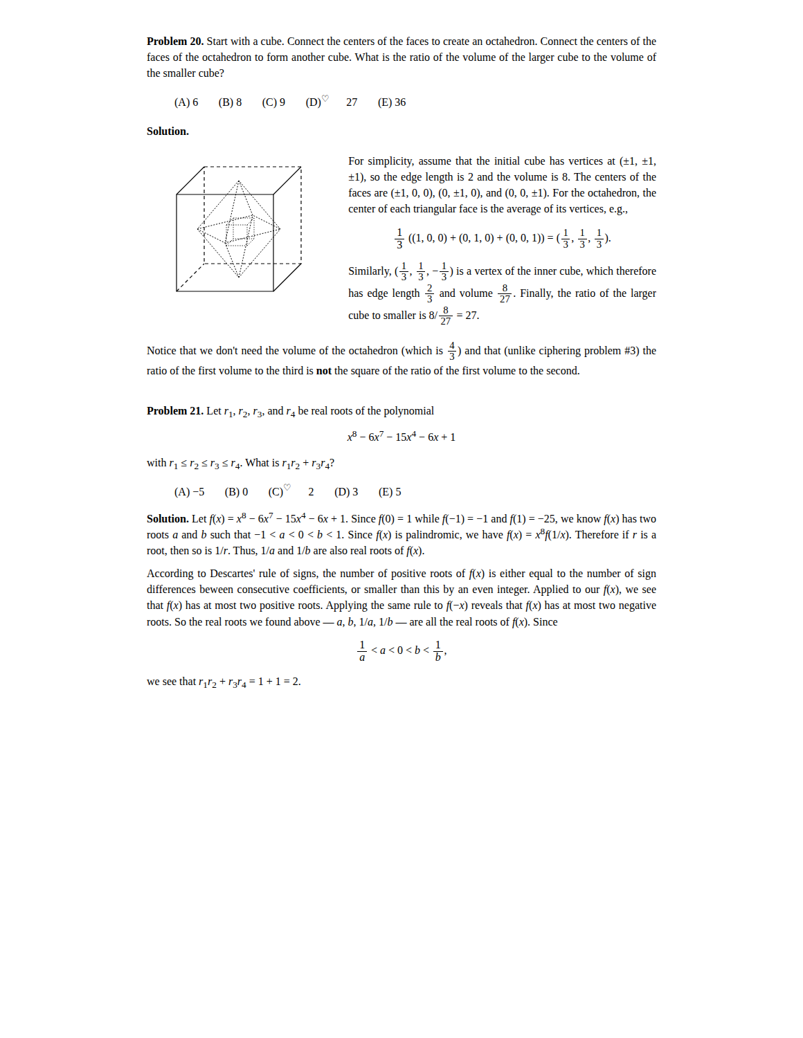Problem 20. Start with a cube. Connect the centers of the faces to create an octahedron. Connect the centers of the faces of the octahedron to form another cube. What is the ratio of the volume of the larger cube to the volume of the smaller cube?
(A) 6 (B) 8 (C) 9 (D)♡ 27 (E) 36
Solution.
compute: front face center (90,130); back face center (130,90); left face center (40,110)... approximate for drawing
For simplicity, assume that the initial cube has vertices at (±1, ±1, ±1), so the edge length is 2 and the volume is 8. The centers of the faces are (±1, 0, 0), (0, ±1, 0), and (0, 0, ±1). For the octahedron, the center of each triangular face is the average of its vertices, e.g.,
13 ((1, 0, 0) + (0, 1, 0) + (0, 0, 1)) = (13, 13, 13).
Similarly, (13, 13, −13) is a vertex of the inner cube, which therefore has edge length 23 and volume 827. Finally, the ratio of the larger cube to smaller is 8/827 = 27.
Notice that we don't need the volume of the octahedron (which is 43) and that (unlike ciphering problem #3) the ratio of the first volume to the third is not the square of the ratio of the first volume to the second.
Problem 21. Let r1, r2, r3, and r4 be real roots of the polynomial
x8 − 6x7 − 15x4 − 6x + 1
with r1 ≤ r2 ≤ r3 ≤ r4. What is r1r2 + r3r4?
(A) −5 (B) 0 (C)♡ 2 (D) 3 (E) 5
Solution. Let f(x) = x8 − 6x7 − 15x4 − 6x + 1. Since f(0) = 1 while f(−1) = −1 and f(1) = −25, we know f(x) has two roots a and b such that −1 < a < 0 < b < 1. Since f(x) is palindromic, we have f(x) = x8f(1/x). Therefore if r is a root, then so is 1/r. Thus, 1/a and 1/b are also real roots of f(x).
According to Descartes' rule of signs, the number of positive roots of f(x) is either equal to the number of sign differences beween consecutive coefficients, or smaller than this by an even integer. Applied to our f(x), we see that f(x) has at most two positive roots. Applying the same rule to f(−x) reveals that f(x) has at most two negative roots. So the real roots we found above — a, b, 1/a, 1/b — are all the real roots of f(x). Since
1 a < a < 0 < b < 1 b,
we see that r1r2 + r3r4 = 1 + 1 = 2.